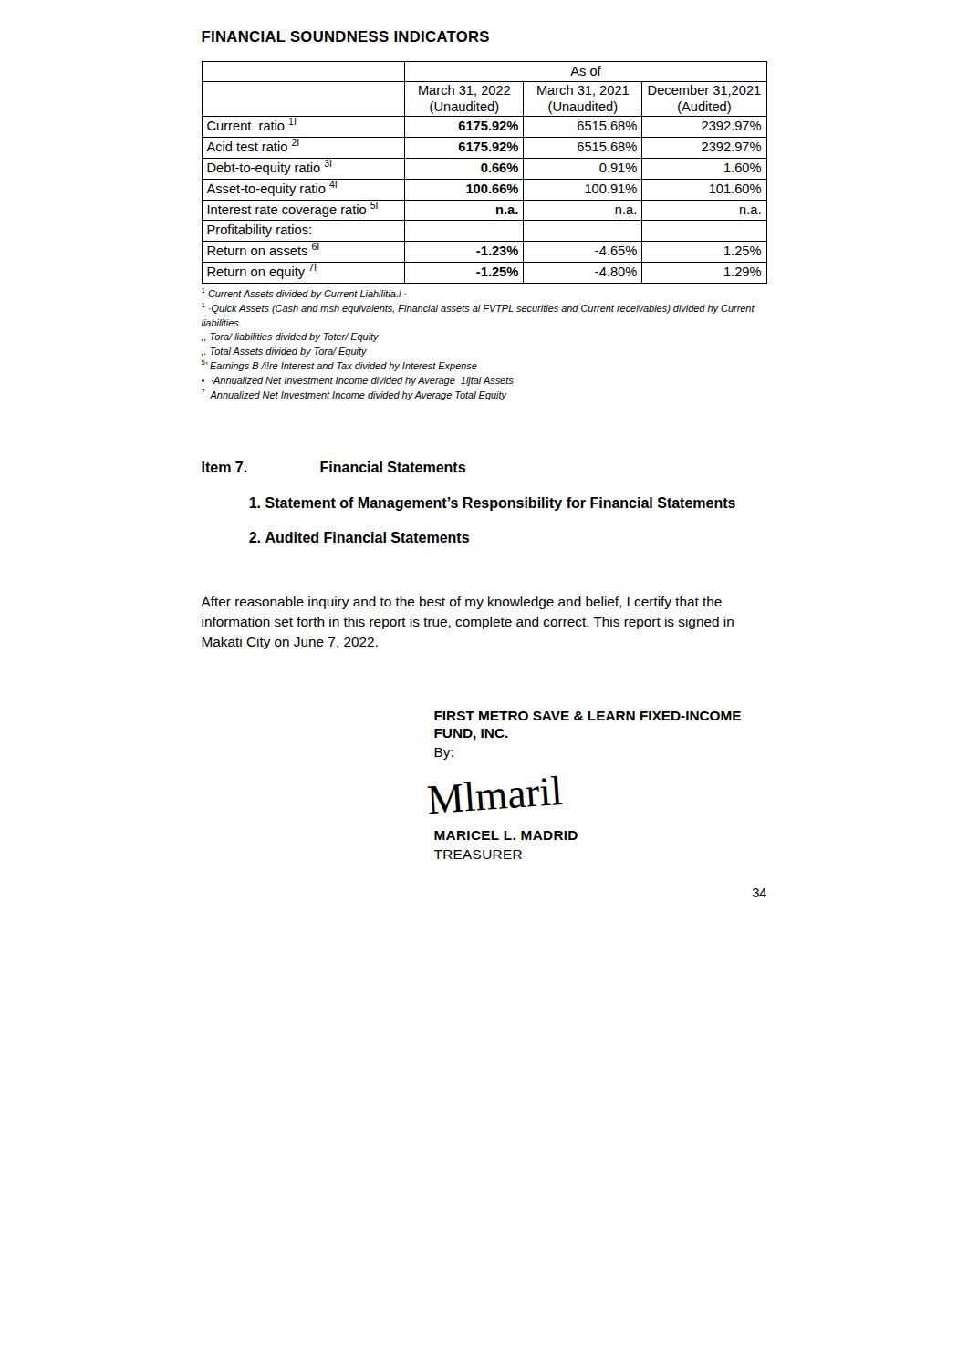FINANCIAL SOUNDNESS INDICATORS
| | As of |
| | March 31, 2022 (Unaudited) | March 31, 2021 (Unaudited) | December 31,2021 (Audited) |
| Current ratio 1I | 6175.92% | 6515.68% | 2392.97% |
| Acid test ratio 2I | 6175.92% | 6515.68% | 2392.97% |
| Debt-to-equity ratio 3I | 0.66% | 0.91% | 1.60% |
| Asset-to-equity ratio 4I | 100.66% | 100.91% | 101.60% |
| Interest rate coverage ratio 5I | n.a. | n.a. | n.a. |
| Profitability ratios: | | | |
| Return on assets 6I | -1.23% | -4.65% | 1.25% |
| Return on equity 7I | -1.25% | -4.80% | 1.29% |
1 Current Assets divided by Current Liahilitia.l ·
1 ·Quick Assets (Cash and msh equivalents, Financial assets al FVTPL securities and Current receivables) divided hy Current liabilities
,, Tora/ liabilities divided by Toter/ Equity
,. Total Assets divided by Tora/ Equity
5' Earnings B /i!re Interest and Tax divided hy Interest Expense
• ·Annualized Net Investment Income divided hy Average 1ijtal Assets
7 Annualized Net Investment Income divided hy Average Total Equity
Item 7. Financial Statements
Statement of Management’s Responsibility for Financial Statements
Audited Financial Statements
After reasonable inquiry and to the best of my knowledge and belief, I certify that the information set forth in this report is true, complete and correct. This report is signed in Makati City on June 7, 2022.
FIRST METRO SAVE & LEARN FIXED-INCOME FUND, INC.
By:
Mlmaril
MARICEL L. MADRID
TREASURER
34